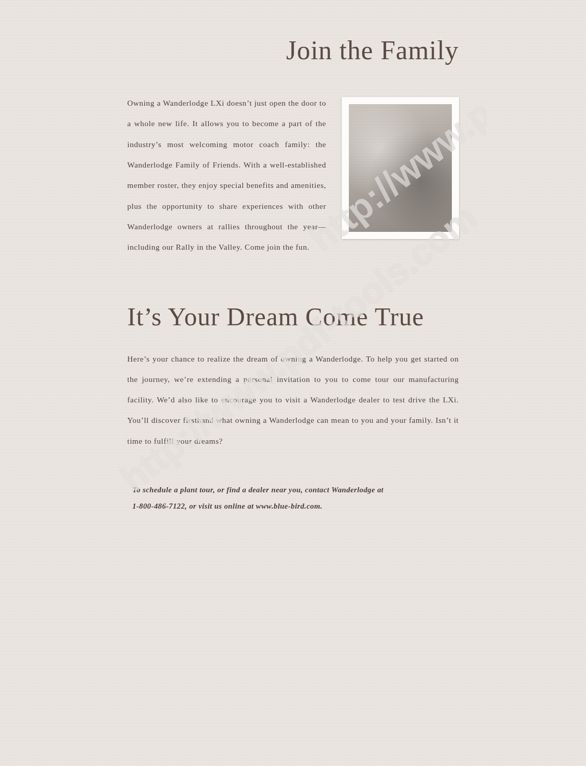Join the Family
Wanderlodge owners at a rally
Owning a Wanderlodge LXi doesn’t just open the door to a whole new life. It allows you to become a part of the industry’s most welcoming motor coach family: the Wanderlodge Family of Friends. With a well-established member roster, they enjoy special benefits and amenities, plus the opportunity to share experiences with other Wanderlodge owners at rallies throughout the year—including our Rally in the Valley. Come join the fun.
It’s Your Dream Come True
Here’s your chance to realize the dream of owning a Wanderlodge. To help you get started on the journey, we’re extending a personal invitation to you to come tour our manufacturing facility. We’d also like to encourage you to visit a Wanderlodge dealer to test drive the LXi. You’ll discover firsthand what owning a Wanderlodge can mean to you and your family. Isn’t it time to fulfill your dreams?
To schedule a plant tour, or find a dealer near you, contact Wanderlodge at
1-800-486-7122, or visit us online at www.blue-bird.com.
http://www.pdf-tools.com http://www.pdf-tools.com